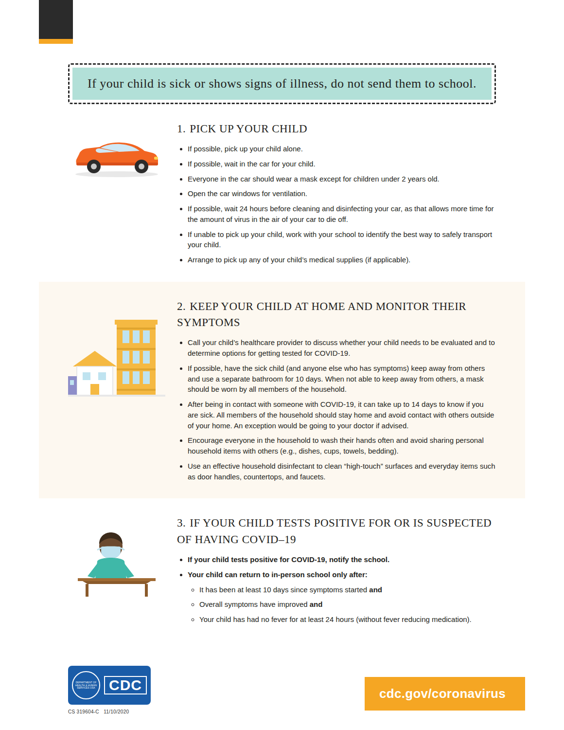If your child is sick or shows signs of illness, do not send them to school.
1. Pick up your child
If possible, pick up your child alone.
If possible, wait in the car for your child.
Everyone in the car should wear a mask except for children under 2 years old.
Open the car windows for ventilation.
If possible, wait 24 hours before cleaning and disinfecting your car, as that allows more time for the amount of virus in the air of your car to die off.
If unable to pick up your child, work with your school to identify the best way to safely transport your child.
Arrange to pick up any of your child’s medical supplies (if applicable).
2. Keep your child at home and monitor their symptoms
Call your child’s healthcare provider to discuss whether your child needs to be evaluated and to determine options for getting tested for COVID-19.
If possible, have the sick child (and anyone else who has symptoms) keep away from others and use a separate bathroom for 10 days. When not able to keep away from others, a mask should be worn by all members of the household.
After being in contact with someone with COVID-19, it can take up to 14 days to know if you are sick. All members of the household should stay home and avoid contact with others outside of your home. An exception would be going to your doctor if advised.
Encourage everyone in the household to wash their hands often and avoid sharing personal household items with others (e.g., dishes, cups, towels, bedding).
Use an effective household disinfectant to clean “high-touch” surfaces and everyday items such as door handles, countertops, and faucets.
3. If your child tests positive for or is suspected of having COVID–19
If your child tests positive for COVID-19, notify the school.
Your child can return to in-person school only after:
It has been at least 10 days since symptoms started and
Overall symptoms have improved and
Your child has had no fever for at least 24 hours (without fever reducing medication).
DEPARTMENT OF HEALTH & HUMAN SERVICES USA
CDC
CS 319604-C 11/10/2020
cdc.gov/coronavirus